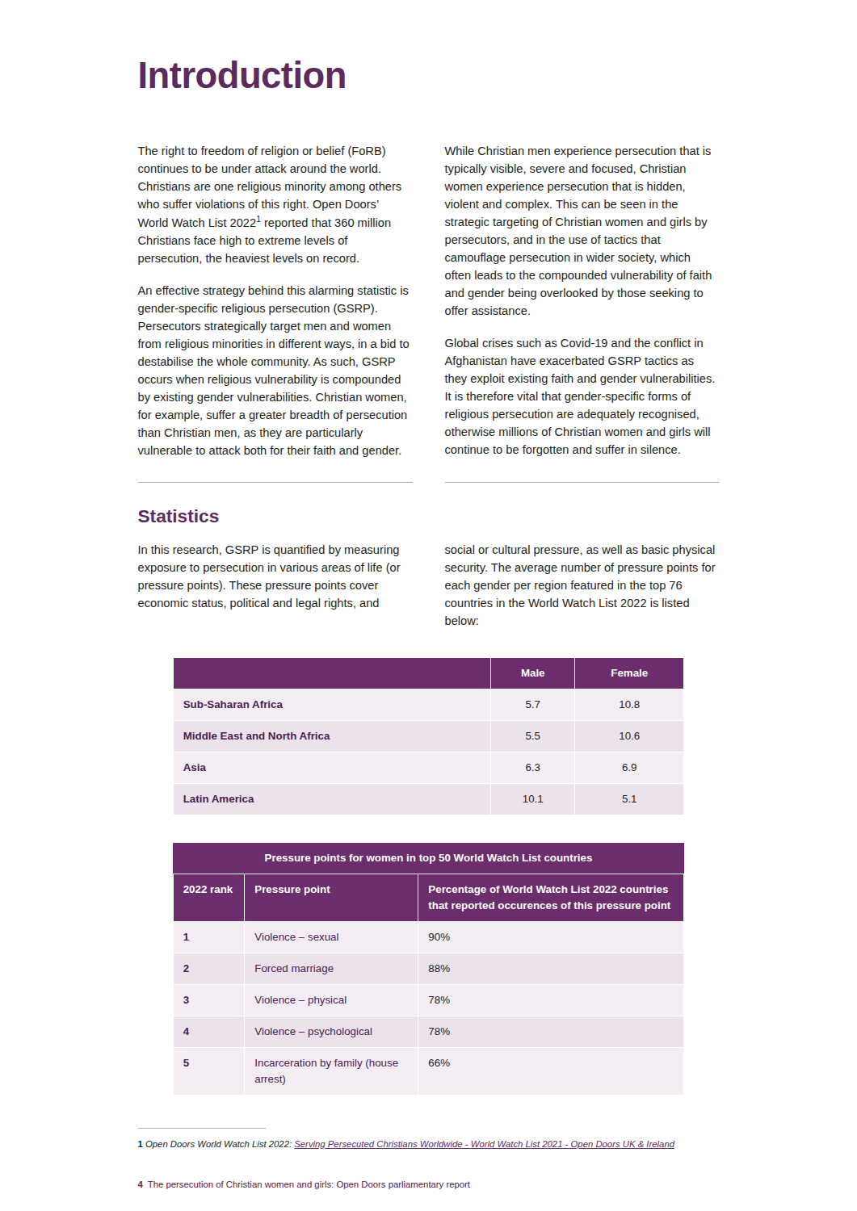Introduction
The right to freedom of religion or belief (FoRB) continues to be under attack around the world. Christians are one religious minority among others who suffer violations of this right. Open Doors’ World Watch List 20221 reported that 360 million Christians face high to extreme levels of persecution, the heaviest levels on record.
An effective strategy behind this alarming statistic is gender-specific religious persecution (GSRP). Persecutors strategically target men and women from religious minorities in different ways, in a bid to destabilise the whole community. As such, GSRP occurs when religious vulnerability is compounded by existing gender vulnerabilities. Christian women, for example, suffer a greater breadth of persecution than Christian men, as they are particularly vulnerable to attack both for their faith and gender.
While Christian men experience persecution that is typically visible, severe and focused, Christian women experience persecution that is hidden, violent and complex. This can be seen in the strategic targeting of Christian women and girls by persecutors, and in the use of tactics that camouflage persecution in wider society, which often leads to the compounded vulnerability of faith and gender being overlooked by those seeking to offer assistance.
Global crises such as Covid-19 and the conflict in Afghanistan have exacerbated GSRP tactics as they exploit existing faith and gender vulnerabilities. It is therefore vital that gender-specific forms of religious persecution are adequately recognised, otherwise millions of Christian women and girls will continue to be forgotten and suffer in silence.
Statistics
In this research, GSRP is quantified by measuring exposure to persecution in various areas of life (or pressure points). These pressure points cover economic status, political and legal rights, and
social or cultural pressure, as well as basic physical security. The average number of pressure points for each gender per region featured in the top 76 countries in the World Watch List 2022 is listed below:
| | Male | Female |
| --- | --- | --- |
| Sub-Saharan Africa | 5.7 | 10.8 |
| Middle East and North Africa | 5.5 | 10.6 |
| Asia | 6.3 | 6.9 |
| Latin America | 10.1 | 5.1 |
Pressure points for women in top 50 World Watch List countries
| 2022 rank | Pressure point | Percentage of World Watch List 2022 countries that reported occurences of this pressure point |
| --- | --- | --- |
| 1 | Violence – sexual | 90% |
| 2 | Forced marriage | 88% |
| 3 | Violence – physical | 78% |
| 4 | Violence – psychological | 78% |
| 5 | Incarceration by family (house arrest) | 66% |
1 Open Doors World Watch List 2022: Serving Persecuted Christians Worldwide - World Watch List 2021 - Open Doors UK & Ireland
4 The persecution of Christian women and girls: Open Doors parliamentary report